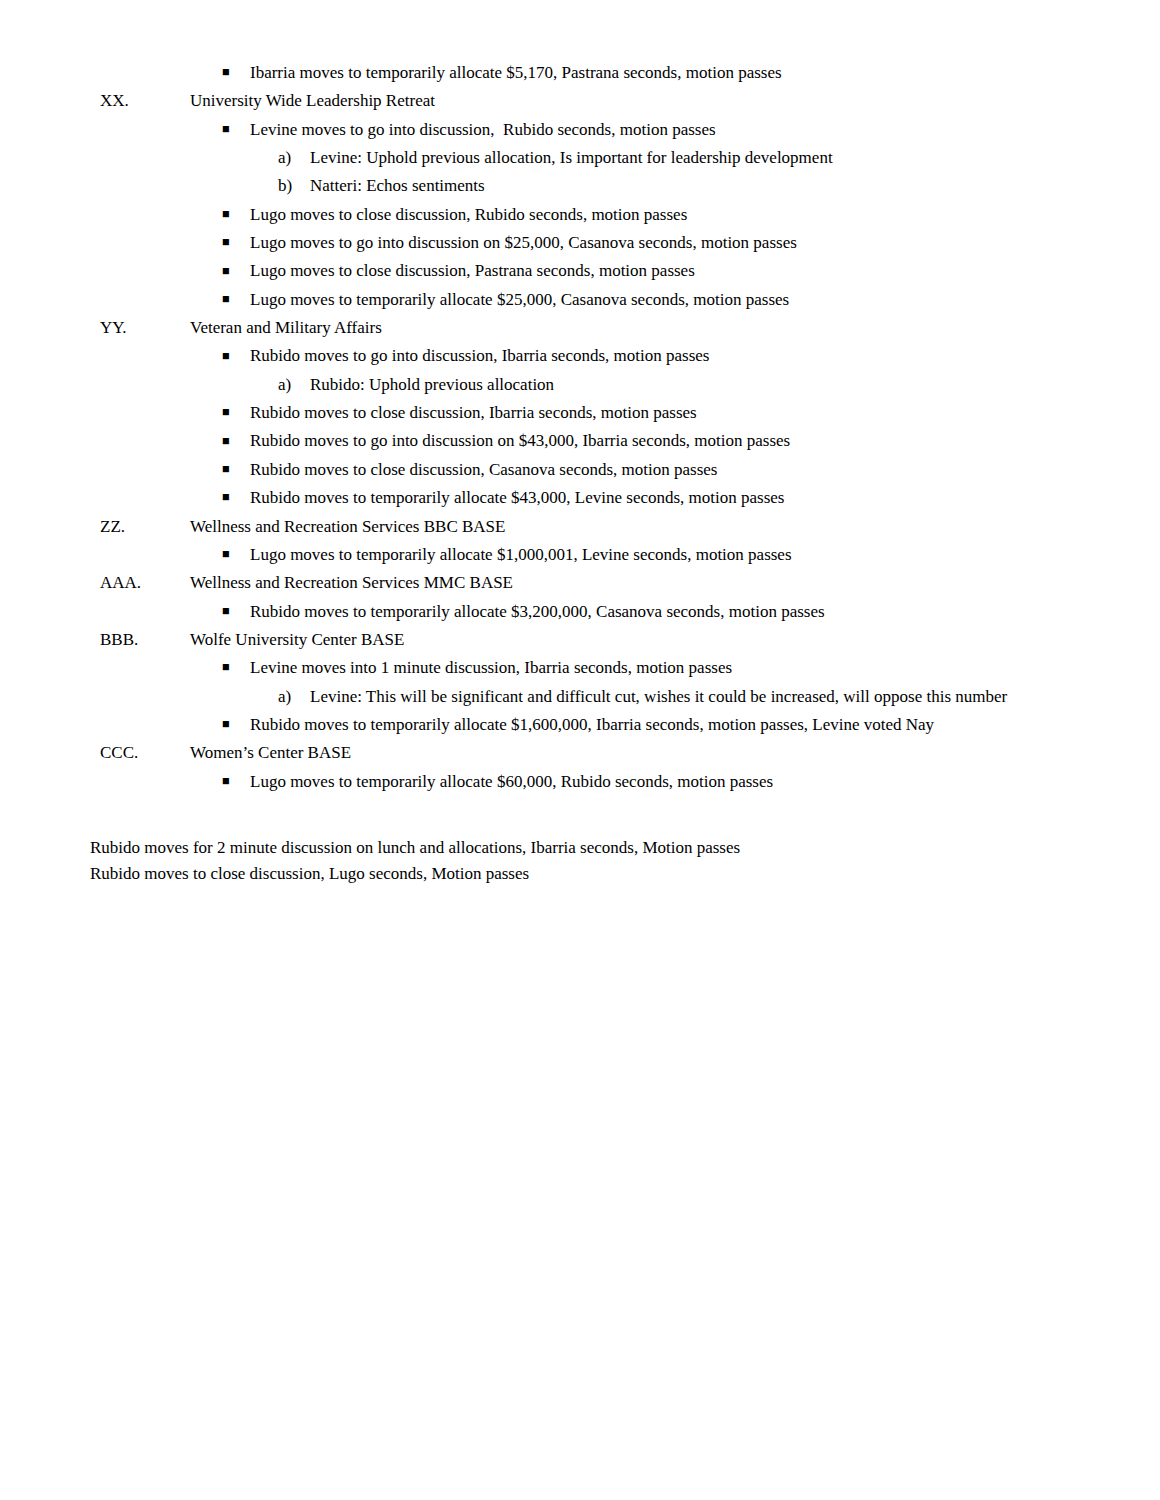Ibarria moves to temporarily allocate $5,170, Pastrana seconds, motion passes
XX. University Wide Leadership Retreat
Levine moves to go into discussion, Rubido seconds, motion passes
a) Levine: Uphold previous allocation, Is important for leadership development
b) Natteri: Echos sentiments
Lugo moves to close discussion, Rubido seconds, motion passes
Lugo moves to go into discussion on $25,000, Casanova seconds, motion passes
Lugo moves to close discussion, Pastrana seconds, motion passes
Lugo moves to temporarily allocate $25,000, Casanova seconds, motion passes
YY. Veteran and Military Affairs
Rubido moves to go into discussion, Ibarria seconds, motion passes
a) Rubido: Uphold previous allocation
Rubido moves to close discussion, Ibarria seconds, motion passes
Rubido moves to go into discussion on $43,000, Ibarria seconds, motion passes
Rubido moves to close discussion, Casanova seconds, motion passes
Rubido moves to temporarily allocate $43,000, Levine seconds, motion passes
ZZ. Wellness and Recreation Services BBC BASE
Lugo moves to temporarily allocate $1,000,001, Levine seconds, motion passes
AAA. Wellness and Recreation Services MMC BASE
Rubido moves to temporarily allocate $3,200,000, Casanova seconds, motion passes
BBB. Wolfe University Center BASE
Levine moves into 1 minute discussion, Ibarria seconds, motion passes
a) Levine: This will be significant and difficult cut, wishes it could be increased, will oppose this number
Rubido moves to temporarily allocate $1,600,000, Ibarria seconds, motion passes, Levine voted Nay
CCC. Women’s Center BASE
Lugo moves to temporarily allocate $60,000, Rubido seconds, motion passes
Rubido moves for 2 minute discussion on lunch and allocations, Ibarria seconds, Motion passes
Rubido moves to close discussion, Lugo seconds, Motion passes